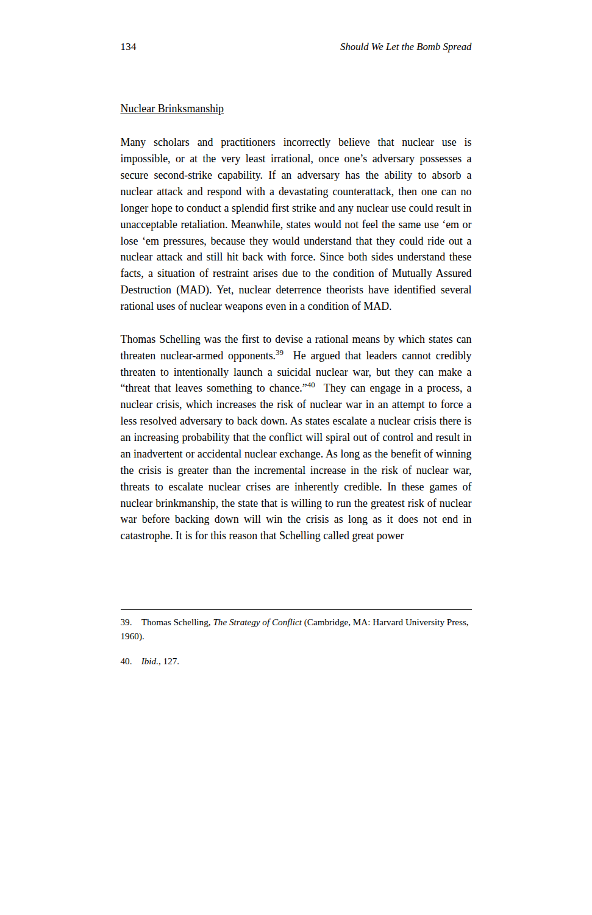134 Should We Let the Bomb Spread
Nuclear Brinksmanship
Many scholars and practitioners incorrectly believe that nuclear use is impossible, or at the very least irrational, once one’s adversary possesses a secure second-strike capability. If an adversary has the ability to absorb a nuclear attack and respond with a devastating counterattack, then one can no longer hope to conduct a splendid first strike and any nuclear use could result in unacceptable retaliation. Meanwhile, states would not feel the same use ‘em or lose ‘em pressures, because they would understand that they could ride out a nuclear attack and still hit back with force. Since both sides understand these facts, a situation of restraint arises due to the condition of Mutually Assured Destruction (MAD). Yet, nuclear deterrence theorists have identified several rational uses of nuclear weapons even in a condition of MAD.
Thomas Schelling was the first to devise a rational means by which states can threaten nuclear-armed opponents.39 He argued that leaders cannot credibly threaten to intentionally launch a suicidal nuclear war, but they can make a “threat that leaves something to chance.”40 They can engage in a process, a nuclear crisis, which increases the risk of nuclear war in an attempt to force a less resolved adversary to back down. As states escalate a nuclear crisis there is an increasing probability that the conflict will spiral out of control and result in an inadvertent or accidental nuclear exchange. As long as the benefit of winning the crisis is greater than the incremental increase in the risk of nuclear war, threats to escalate nuclear crises are inherently credible. In these games of nuclear brinkmanship, the state that is willing to run the greatest risk of nuclear war before backing down will win the crisis as long as it does not end in catastrophe. It is for this reason that Schelling called great power
39. Thomas Schelling, The Strategy of Conflict (Cambridge, MA: Harvard University Press, 1960).
40. Ibid., 127.